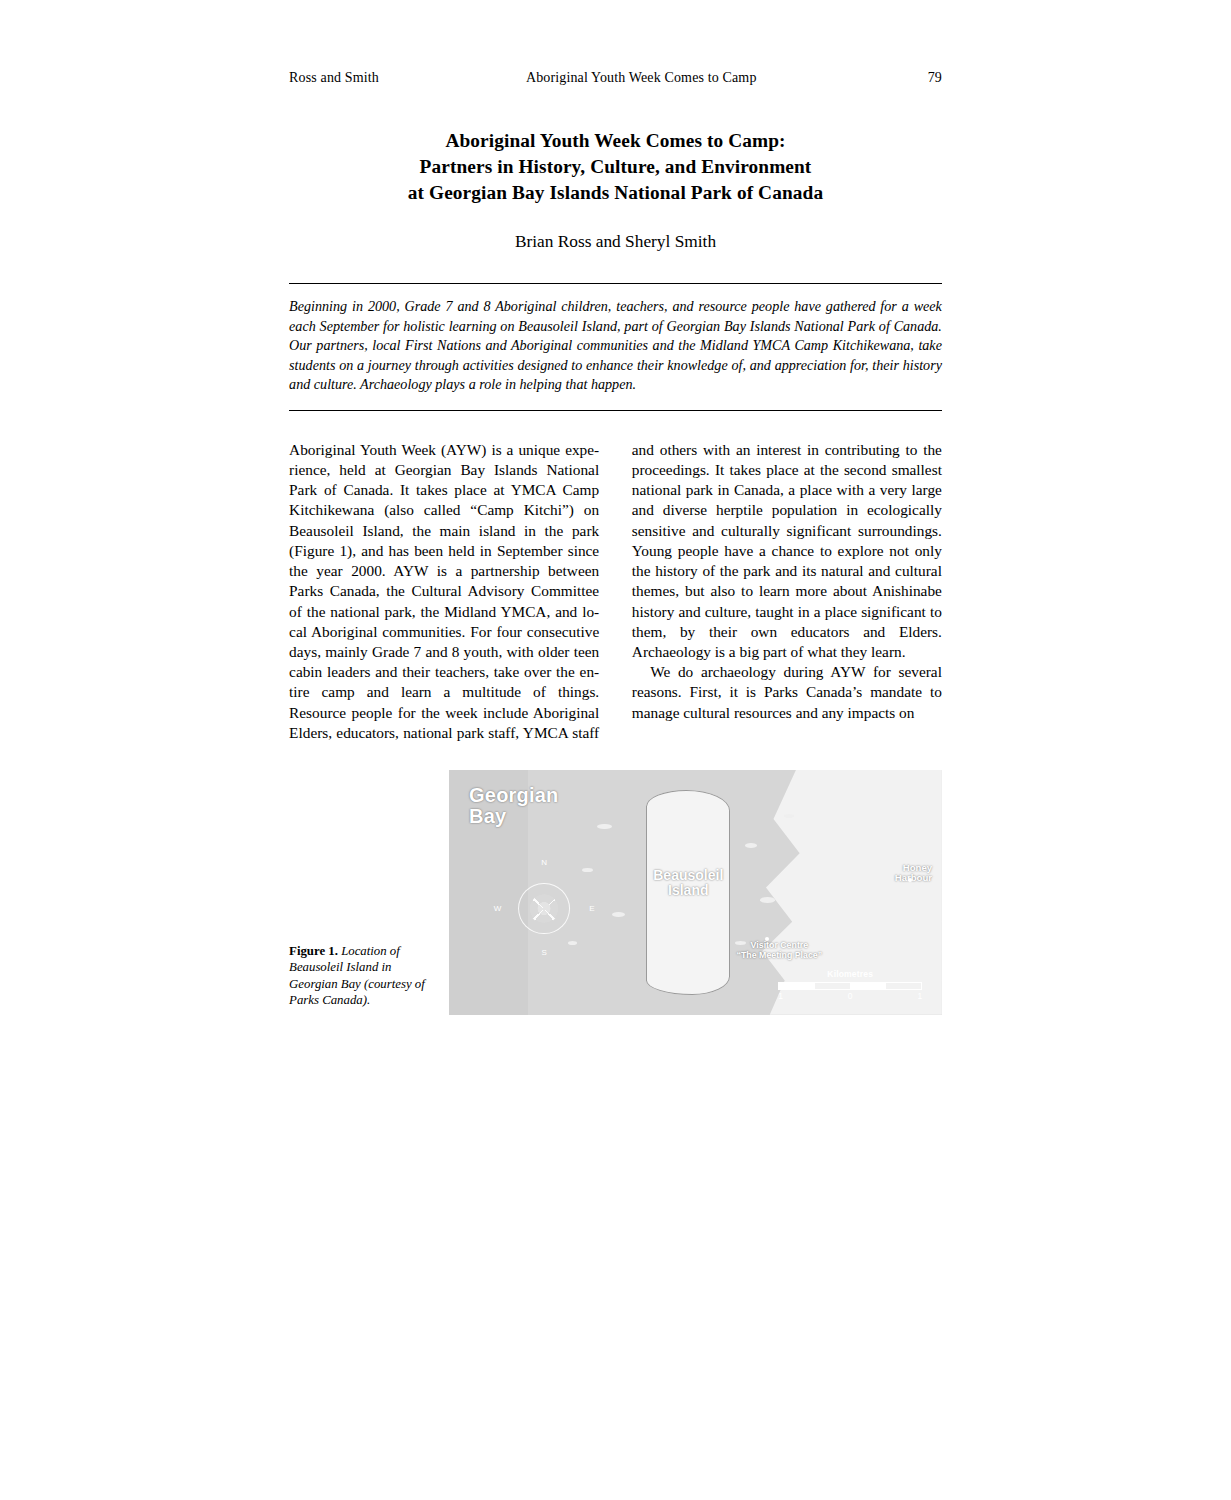Ross and Smith
Aboriginal Youth Week Comes to Camp
79
Aboriginal Youth Week Comes to Camp:
Partners in History, Culture, and Environment
at Georgian Bay Islands National Park of Canada
Brian Ross and Sheryl Smith
Beginning in 2000, Grade 7 and 8 Aboriginal children, teachers, and resource people have gathered for a week each September for holistic learning on Beausoleil Island, part of Georgian Bay Islands National Park of Canada. Our partners, local First Nations and Aboriginal communities and the Midland YMCA Camp Kitchikewana, take students on a journey through activities designed to enhance their knowledge of, and appreciation for, their history and culture. Archaeology plays a role in helping that happen.
Aboriginal Youth Week (AYW) is a unique experience, held at Georgian Bay Islands National Park of Canada. It takes place at YMCA Camp Kitchikewana (also called “Camp Kitchi”) on Beausoleil Island, the main island in the park (Figure 1), and has been held in September since the year 2000. AYW is a partnership between Parks Canada, the Cultural Advisory Committee of the national park, the Midland YMCA, and local Aboriginal communities. For four consecutive days, mainly Grade 7 and 8 youth, with older teen cabin leaders and their teachers, take over the entire camp and learn a multitude of things. Resource people for the week include Aboriginal Elders, educators, national park staff, YMCA staff and others with an interest in contributing to the proceedings. It takes place at the second smallest national park in Canada, a place with a very large and diverse herptile population in ecologically sensitive and culturally significant surroundings. Young people have a chance to explore not only the history of the park and its natural and cultural themes, but also to learn more about Anishinabe history and culture, taught in a place significant to them, by their own educators and Elders. Archaeology is a big part of what they learn.
We do archaeology during AYW for several reasons. First, it is Parks Canada’s mandate to manage cultural resources and any impacts on
Figure 1. Location of Beausoleil Island in Georgian Bay (courtesy of Parks Canada).
Georgian
Bay
Beausoleil
Island
Honey
Harbour
Visitor Centre
“The Meeting Place”
N
S
E
W
Kilometres
101